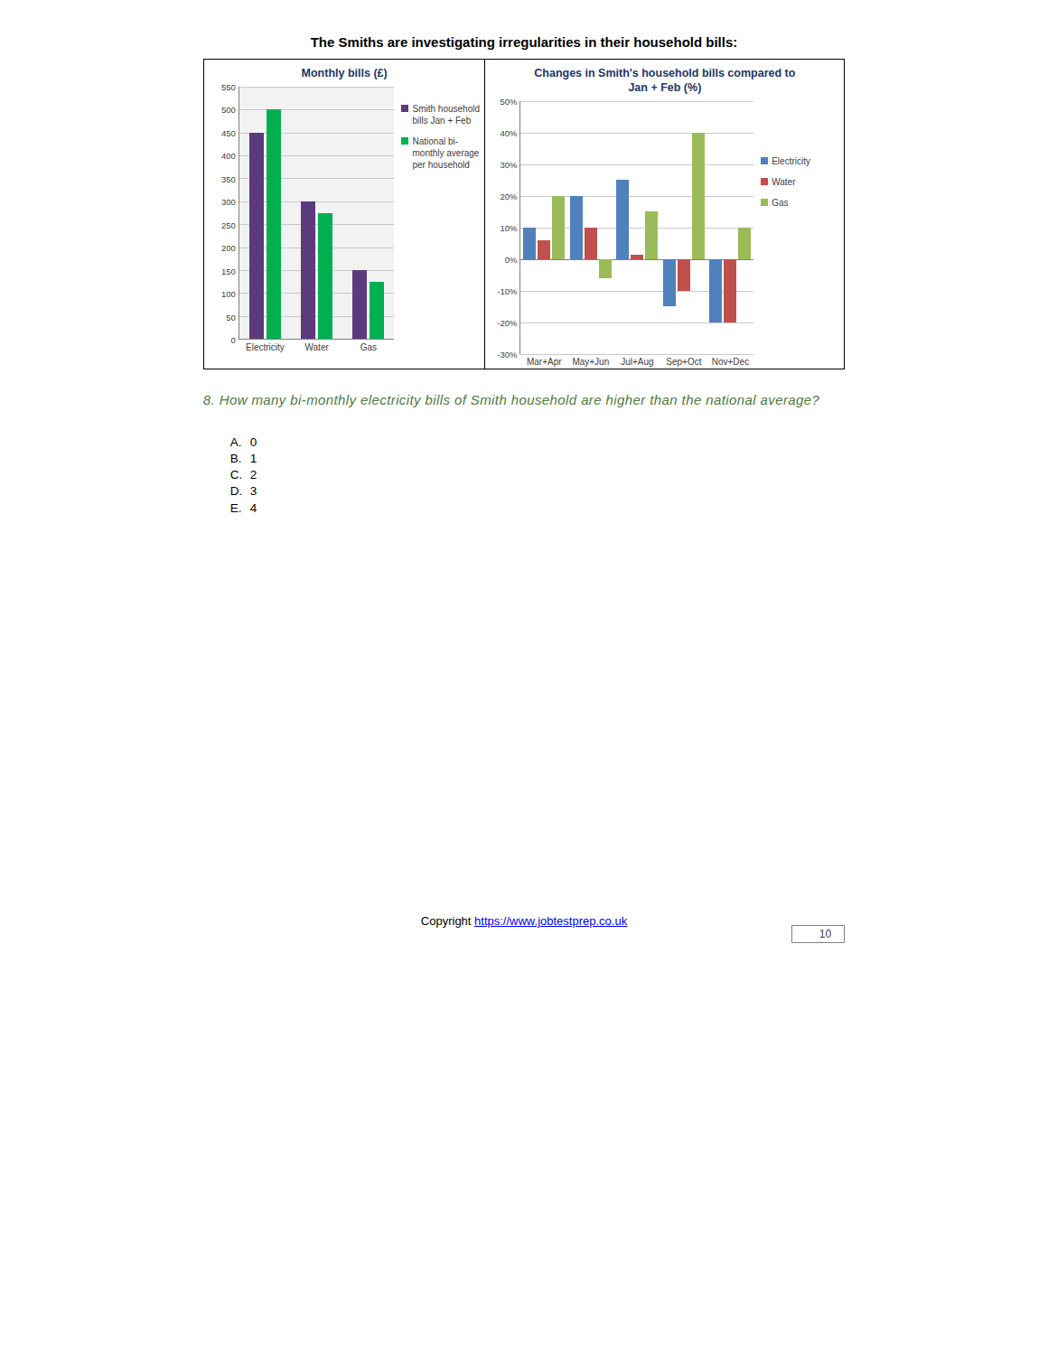The Smiths are investigating irregularities in their household bills:
Monthly bills (£)
550 500 450 400 350 300 250 200 150 100 50 0
Electricity Water Gas
Smith household bills Jan + Feb
National bi-monthly average per household
Changes in Smith's household bills compared to
Jan + Feb (%)
50% 40% 30% 20% 10% 0% -10% -20% -30%
Mar+Apr May+Jun Jul+Aug Sep+Oct Nov+Dec
Electricity
Water
Gas
8. How many bi-monthly electricity bills of Smith household are higher than the national average?
A. 0
B. 1
C. 2
D. 3
E. 4
Copyright https://www.jobtestprep.co.uk
10